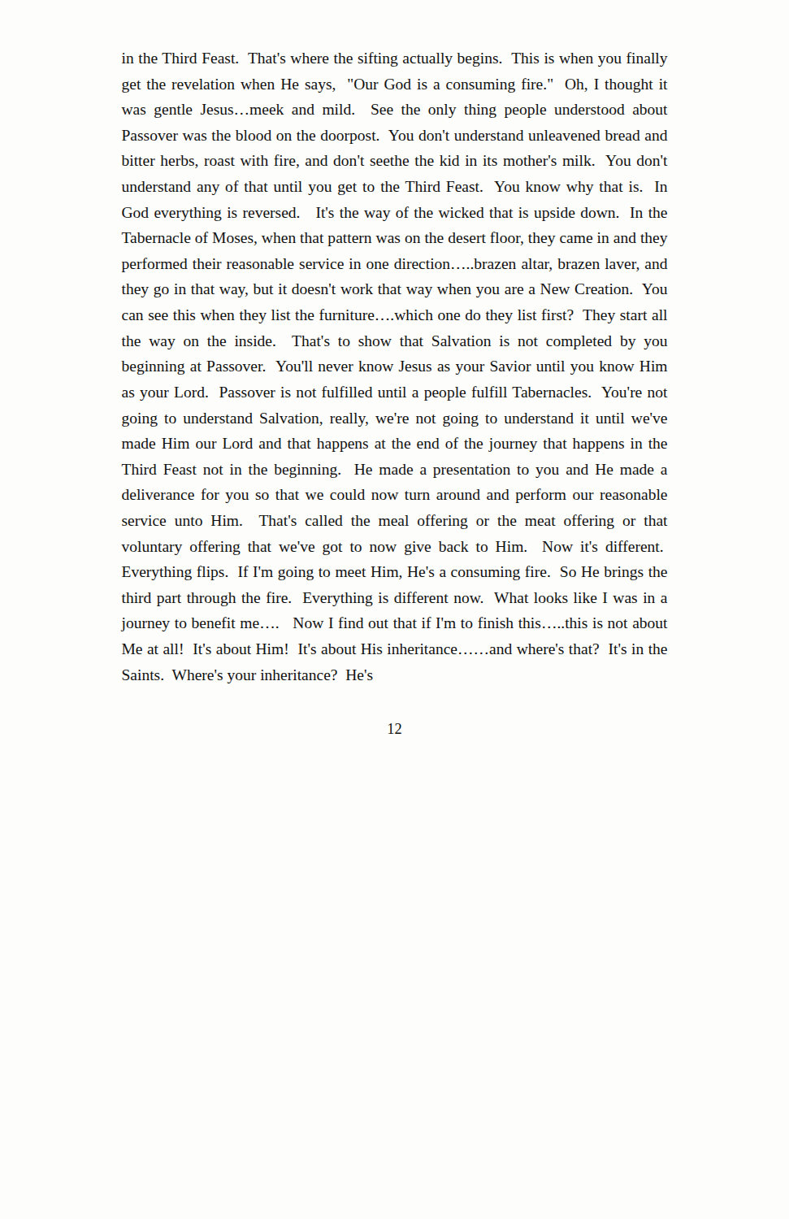in the Third Feast. That's where the sifting actually begins. This is when you finally get the revelation when He says, "Our God is a consuming fire." Oh, I thought it was gentle Jesus…meek and mild. See the only thing people understood about Passover was the blood on the doorpost. You don't understand unleavened bread and bitter herbs, roast with fire, and don't seethe the kid in its mother's milk. You don't understand any of that until you get to the Third Feast. You know why that is. In God everything is reversed. It's the way of the wicked that is upside down. In the Tabernacle of Moses, when that pattern was on the desert floor, they came in and they performed their reasonable service in one direction…..brazen altar, brazen laver, and they go in that way, but it doesn't work that way when you are a New Creation. You can see this when they list the furniture….which one do they list first? They start all the way on the inside. That's to show that Salvation is not completed by you beginning at Passover. You'll never know Jesus as your Savior until you know Him as your Lord. Passover is not fulfilled until a people fulfill Tabernacles. You're not going to understand Salvation, really, we're not going to understand it until we've made Him our Lord and that happens at the end of the journey that happens in the Third Feast not in the beginning. He made a presentation to you and He made a deliverance for you so that we could now turn around and perform our reasonable service unto Him. That's called the meal offering or the meat offering or that voluntary offering that we've got to now give back to Him. Now it's different. Everything flips. If I'm going to meet Him, He's a consuming fire. So He brings the third part through the fire. Everything is different now. What looks like I was in a journey to benefit me…. Now I find out that if I'm to finish this…..this is not about Me at all! It's about Him! It's about His inheritance……and where's that? It's in the Saints. Where's your inheritance? He's
12